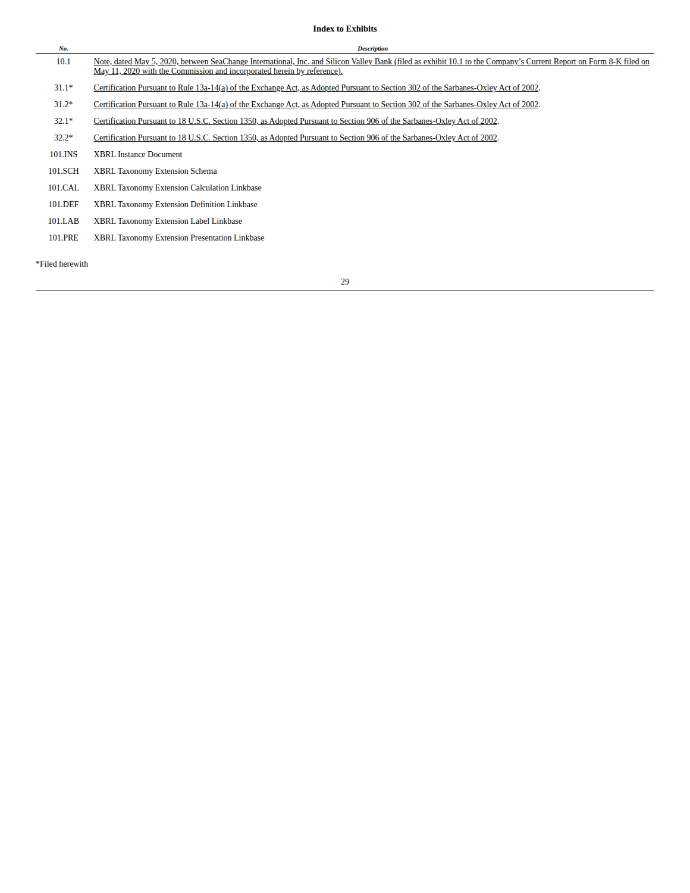Index to Exhibits
| No. | Description |
| --- | --- |
| 10.1 | Note, dated May 5, 2020, between SeaChange International, Inc. and Silicon Valley Bank (filed as exhibit 10.1 to the Company’s Current Report on Form 8-K filed on May 11, 2020 with the Commission and incorporated herein by reference). |
| 31.1* | Certification Pursuant to Rule 13a-14(a) of the Exchange Act, as Adopted Pursuant to Section 302 of the Sarbanes-Oxley Act of 2002 . |
| 31.2* | Certification Pursuant to Rule 13a-14(a) of the Exchange Act, as Adopted Pursuant to Section 302 of the Sarbanes-Oxley Act of 2002 . |
| 32.1* | Certification Pursuant to 18 U.S.C. Section 1350, as Adopted Pursuant to Section 906 of the Sarbanes-Oxley Act of 2002 . |
| 32.2* | Certification Pursuant to 18 U.S.C. Section 1350, as Adopted Pursuant to Section 906 of the Sarbanes-Oxley Act of 2002 . |
| 101.INS | XBRL Instance Document |
| 101.SCH | XBRL Taxonomy Extension Schema |
| 101.CAL | XBRL Taxonomy Extension Calculation Linkbase |
| 101.DEF | XBRL Taxonomy Extension Definition Linkbase |
| 101.LAB | XBRL Taxonomy Extension Label Linkbase |
| 101.PRE | XBRL Taxonomy Extension Presentation Linkbase |
*Filed herewith
29